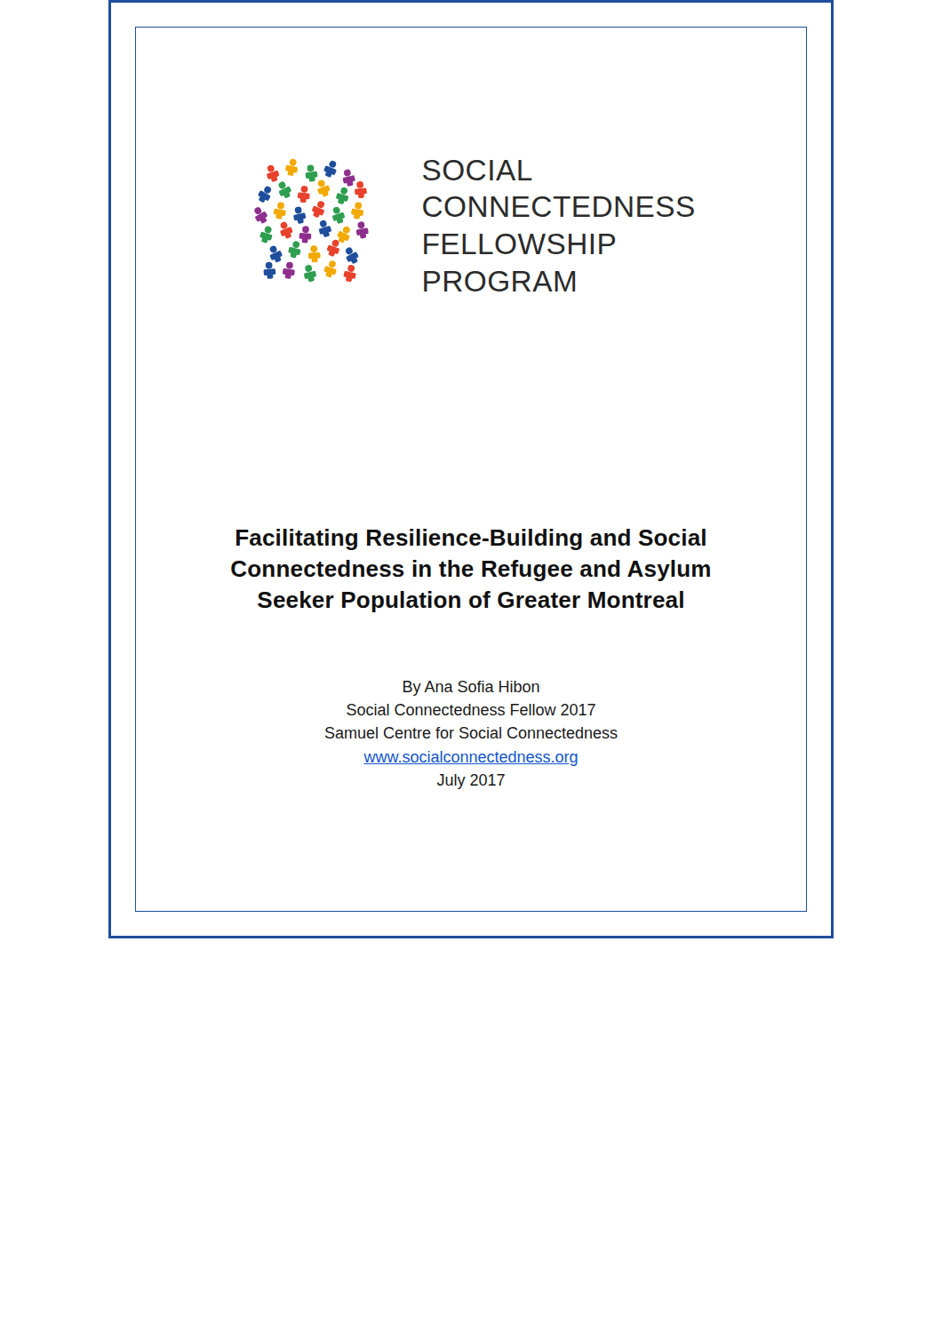SOCIAL CONNECTEDNESS
FELLOWSHIP PROGRAM
Facilitating Resilience-Building and Social Connectedness in the Refugee and Asylum Seeker Population of Greater Montreal
By Ana Sofia Hibon
Social Connectedness Fellow 2017
Samuel Centre for Social Connectedness
www.socialconnectedness.org
July 2017